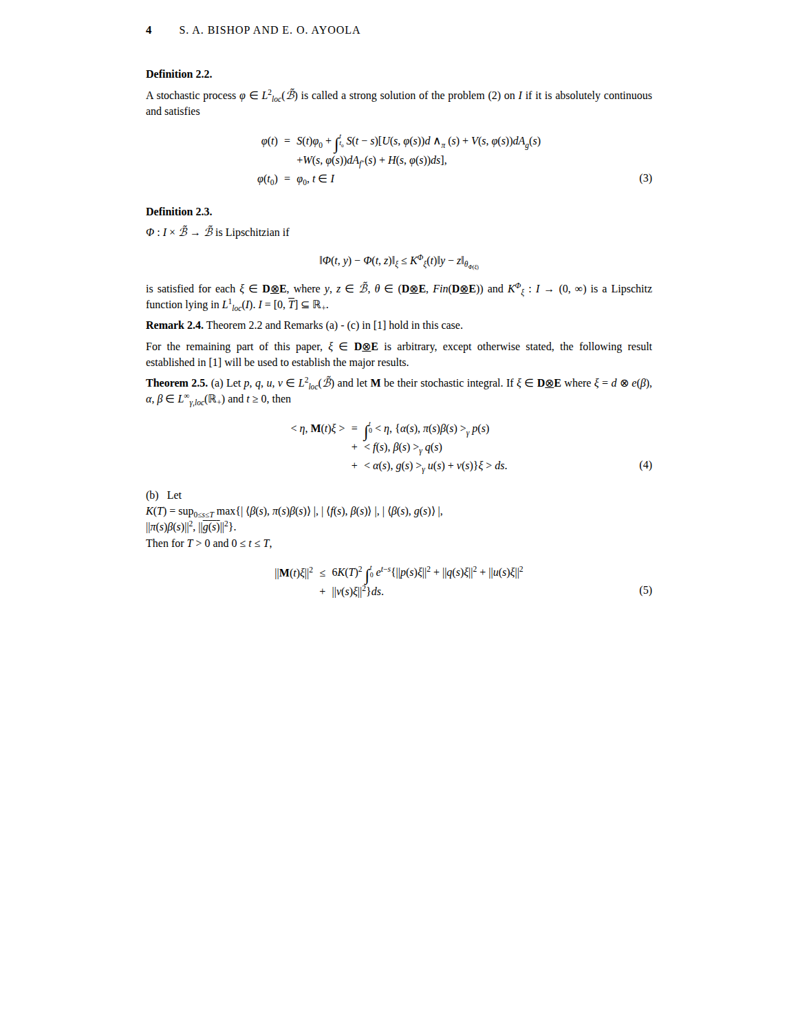4 S. A. BISHOP AND E. O. AYOOLA
Definition 2.2.
A stochastic process φ ∈ L2loc(ℬ̃) is called a strong solution of the problem (2) on I if it is absolutely continuous and satisfies
| φ ( t ) | = | S ( t ) φ 0 + ∫ t t 0 S ( t − s )[ U ( s , φ ( s )) d ∧ π ( s ) + V ( s , φ ( s )) dA g ( s ) |
| | | + W ( s , φ ( s )) dA f + ( s ) + H ( s , φ ( s )) ds ], |
| φ ( t 0 ) | = | φ 0 , t ∈ I |
(3)
Definition 2.3.
Φ : I × ℬ̃ → ℬ̃ is Lipschitzian if
‖Φ(t, y) − Φ(t, z)‖ξ ≤ KΦξ(t)‖y − z‖θΦ(ξ)
is satisfied for each ξ ∈ D⊗E, where y, z ∈ ℬ̃, θ ∈ (D⊗E, Fin(D⊗E)) and KΦξ : I → (0, ∞) is a Lipschitz function lying in L1loc(I). I = [0, T] ⊆ ℝ+.
Remark 2.4. Theorem 2.2 and Remarks (a) - (c) in [1] hold in this case.
For the remaining part of this paper, ξ ∈ D⊗E is arbitrary, except otherwise stated, the following result established in [1] will be used to establish the major results.
Theorem 2.5. (a) Let p, q, u, v ∈ L2loc(ℬ̃) and let M be their stochastic integral. If ξ ∈ D⊗E where ξ = d ⊗ e(β), α, β ∈ L∞γ,loc(ℝ+) and t ≥ 0, then
| < η , M ( t ) ξ > | = | ∫ t 0 < η , { α ( s ), π ( s ) β ( s ) > γ p ( s ) |
| | + | < f ( s ), β ( s ) > γ q ( s ) |
| | + | < α ( s ), g ( s ) > γ u ( s ) + v ( s )} ξ > ds . |
(4)
(b) Let
K(T) = sup0≤s≤T max{| ⟨β(s), π(s)β(s)⟩ |, | ⟨f(s), β(s)⟩ |, | ⟨β(s), g(s)⟩ |,
||π(s)β(s)||2, ||g(s)||2}.
Then for T > 0 and 0 ≤ t ≤ T,
| // M ( t ) ξ // 2 | ≤ | 6 K ( T ) 2 ∫ t 0 e t − s {// p ( s ) ξ // 2 + // q ( s ) ξ // 2 + // u ( s ) ξ // 2 |
| | + | // v ( s ) ξ // 2 } ds . |
(5)